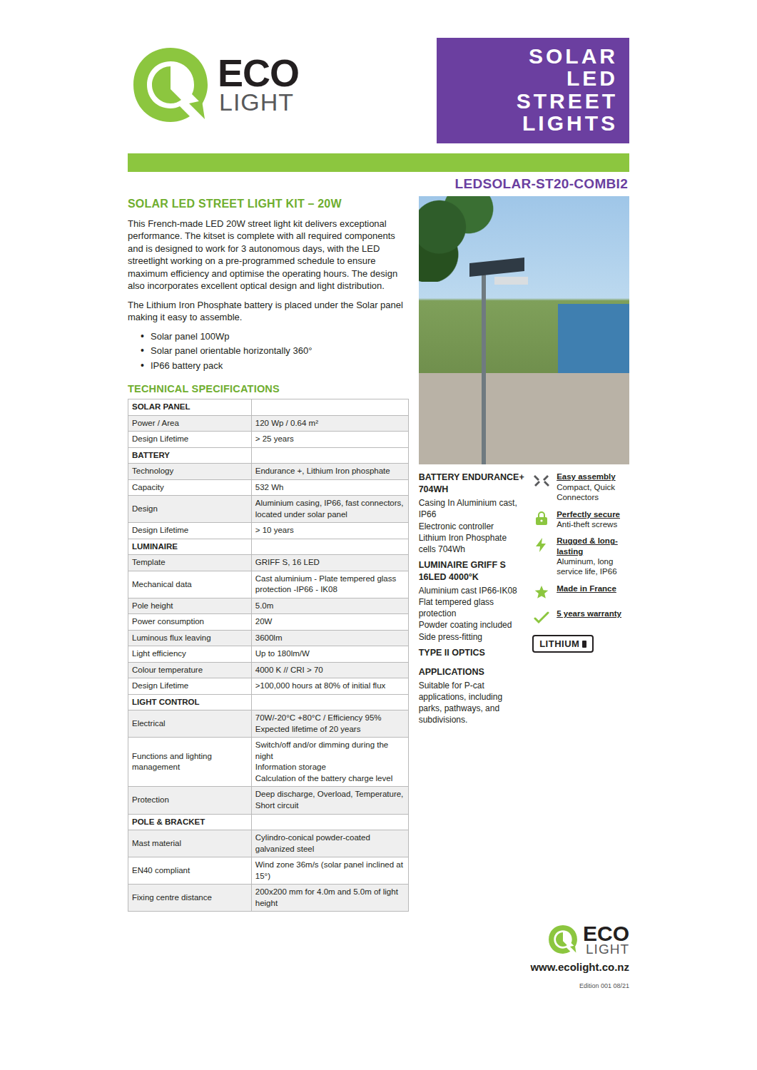ECO LIGHT
SOLAR LED STREET LIGHTS
LEDSOLAR-ST20-COMBI2
SOLAR LED STREET LIGHT KIT – 20W
This French-made LED 20W street light kit delivers exceptional performance. The kitset is complete with all required components and is designed to work for 3 autonomous days, with the LED streetlight working on a pre-programmed schedule to ensure maximum efficiency and optimise the operating hours. The design also incorporates excellent optical design and light distribution.
The Lithium Iron Phosphate battery is placed under the Solar panel making it easy to assemble.
Solar panel 100Wp
Solar panel orientable horizontally 360°
IP66 battery pack
TECHNICAL SPECIFICATIONS
| SOLAR PANEL | |
| Power / Area | 120 Wp / 0.64 m² |
| Design Lifetime | > 25 years |
| BATTERY | |
| Technology | Endurance +, Lithium Iron phosphate |
| Capacity | 532 Wh |
| Design | Aluminium casing, IP66, fast connectors, located under solar panel |
| Design Lifetime | > 10 years |
| LUMINAIRE | |
| Template | GRIFF S, 16 LED |
| Mechanical data | Cast aluminium - Plate tempered glass protection -IP66 - IK08 |
| Pole height | 5.0m |
| Power consumption | 20W |
| Luminous flux leaving | 3600lm |
| Light efficiency | Up to 180lm/W |
| Colour temperature | 4000 K // CRI > 70 |
| Design Lifetime | >100,000 hours at 80% of initial flux |
| LIGHT CONTROL | |
| Electrical | 70W/-20°C +80°C / Efficiency 95% Expected lifetime of 20 years |
| Functions and lighting management | Switch/off and/or dimming during the night Information storage Calculation of the battery charge level |
| Protection | Deep discharge, Overload, Temperature, Short circuit |
| POLE & BRACKET | |
| Mast material | Cylindro-conical powder-coated galvanized steel |
| EN40 compliant | Wind zone 36m/s (solar panel inclined at 15°) |
| Fixing centre distance | 200x200 mm for 4.0m and 5.0m of light height |
BATTERY ENDURANCE+ 704WH
Casing In Aluminium cast, IP66
Electronic controller
Lithium Iron Phosphate cells 704Wh
LUMINAIRE GRIFF S 16LED 4000°K
Aluminium cast IP66-IK08
Flat tempered glass protection
Powder coating included
Side press-fitting
TYPE II OPTICS
APPLICATIONS
Suitable for P-cat applications, including parks, pathways, and subdivisions.
Easy assembly Compact, Quick Connectors
Perfectly secure Anti-theft screws
Rugged & long-lasting Aluminum, long service life, IP66
Made in France
5 years warranty
LITHIUM
ECO
LIGHT
www.ecolight.co.nz
Edition 001 08/21